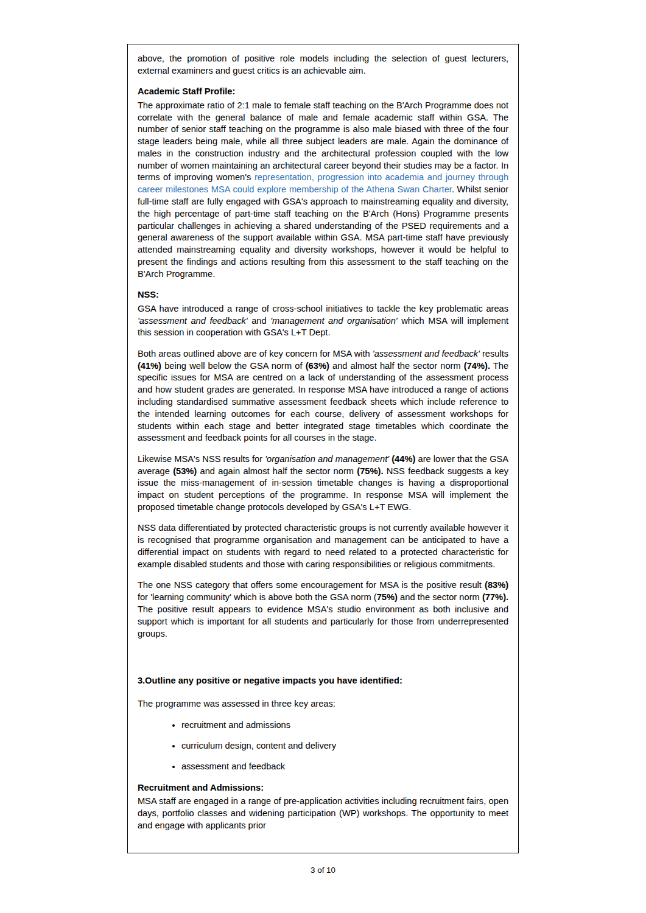above, the promotion of positive role models including the selection of guest lecturers, external examiners and guest critics is an achievable aim.
Academic Staff Profile:
The approximate ratio of 2:1 male to female staff teaching on the B'Arch Programme does not correlate with the general balance of male and female academic staff within GSA. The number of senior staff teaching on the programme is also male biased with three of the four stage leaders being male, while all three subject leaders are male. Again the dominance of males in the construction industry and the architectural profession coupled with the low number of women maintaining an architectural career beyond their studies may be a factor. In terms of improving women's representation, progression into academia and journey through career milestones MSA could explore membership of the Athena Swan Charter. Whilst senior full-time staff are fully engaged with GSA's approach to mainstreaming equality and diversity, the high percentage of part-time staff teaching on the B'Arch (Hons) Programme presents particular challenges in achieving a shared understanding of the PSED requirements and a general awareness of the support available within GSA. MSA part-time staff have previously attended mainstreaming equality and diversity workshops, however it would be helpful to present the findings and actions resulting from this assessment to the staff teaching on the B'Arch Programme.
NSS:
GSA have introduced a range of cross-school initiatives to tackle the key problematic areas 'assessment and feedback' and 'management and organisation' which MSA will implement this session in cooperation with GSA's L+T Dept.
Both areas outlined above are of key concern for MSA with 'assessment and feedback' results (41%) being well below the GSA norm of (63%) and almost half the sector norm (74%). The specific issues for MSA are centred on a lack of understanding of the assessment process and how student grades are generated. In response MSA have introduced a range of actions including standardised summative assessment feedback sheets which include reference to the intended learning outcomes for each course, delivery of assessment workshops for students within each stage and better integrated stage timetables which coordinate the assessment and feedback points for all courses in the stage.
Likewise MSA's NSS results for 'organisation and management' (44%) are lower that the GSA average (53%) and again almost half the sector norm (75%). NSS feedback suggests a key issue the miss-management of in-session timetable changes is having a disproportional impact on student perceptions of the programme. In response MSA will implement the proposed timetable change protocols developed by GSA's L+T EWG.
NSS data differentiated by protected characteristic groups is not currently available however it is recognised that programme organisation and management can be anticipated to have a differential impact on students with regard to need related to a protected characteristic for example disabled students and those with caring responsibilities or religious commitments.
The one NSS category that offers some encouragement for MSA is the positive result (83%) for 'learning community' which is above both the GSA norm (75%) and the sector norm (77%). The positive result appears to evidence MSA's studio environment as both inclusive and support which is important for all students and particularly for those from underrepresented groups.
3.Outline any positive or negative impacts you have identified:
The programme was assessed in three key areas:
recruitment and admissions
curriculum design, content and delivery
assessment and feedback
Recruitment and Admissions:
MSA staff are engaged in a range of pre-application activities including recruitment fairs, open days, portfolio classes and widening participation (WP) workshops. The opportunity to meet and engage with applicants prior
3 of 10